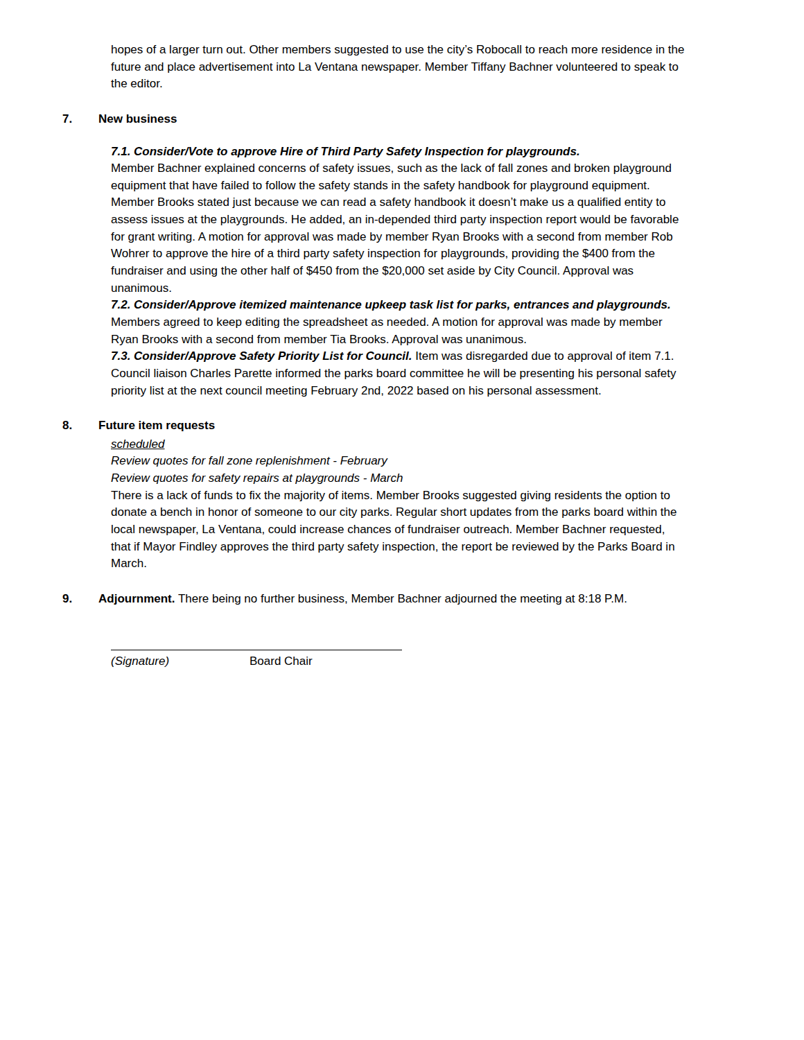hopes of a larger turn out. Other members suggested to use the city’s Robocall to reach more residence in the future and place advertisement into La Ventana newspaper. Member Tiffany Bachner volunteered to speak to the editor.
7.
New business
7.1. Consider/Vote to approve Hire of Third Party Safety Inspection for playgrounds.
Member Bachner explained concerns of safety issues, such as the lack of fall zones and broken playground equipment that have failed to follow the safety stands in the safety handbook for playground equipment. Member Brooks stated just because we can read a safety handbook it doesn’t make us a qualified entity to assess issues at the playgrounds. He added, an in-depended third party inspection report would be favorable for grant writing. A motion for approval was made by member Ryan Brooks with a second from member Rob Wohrer to approve the hire of a third party safety inspection for playgrounds, providing the $400 from the fundraiser and using the other half of $450 from the $20,000 set aside by City Council. Approval was unanimous.
7.2. Consider/Approve itemized maintenance upkeep task list for parks, entrances and playgrounds.
Members agreed to keep editing the spreadsheet as needed. A motion for approval was made by member Ryan Brooks with a second from member Tia Brooks. Approval was unanimous.
7.3. Consider/Approve Safety Priority List for Council. Item was disregarded due to approval of item 7.1. Council liaison Charles Parette informed the parks board committee he will be presenting his personal safety priority list at the next council meeting February 2nd, 2022 based on his personal assessment.
8.
Future item requests
scheduled
Review quotes for fall zone replenishment - February
Review quotes for safety repairs at playgrounds - March
There is a lack of funds to fix the majority of items. Member Brooks suggested giving residents the option to donate a bench in honor of someone to our city parks. Regular short updates from the parks board within the local newspaper, La Ventana, could increase chances of fundraiser outreach. Member Bachner requested, that if Mayor Findley approves the third party safety inspection, the report be reviewed by the Parks Board in March.
9.
Adjournment. There being no further business, Member Bachner adjourned the meeting at 8:18 P.M.
(Signature)
Board Chair